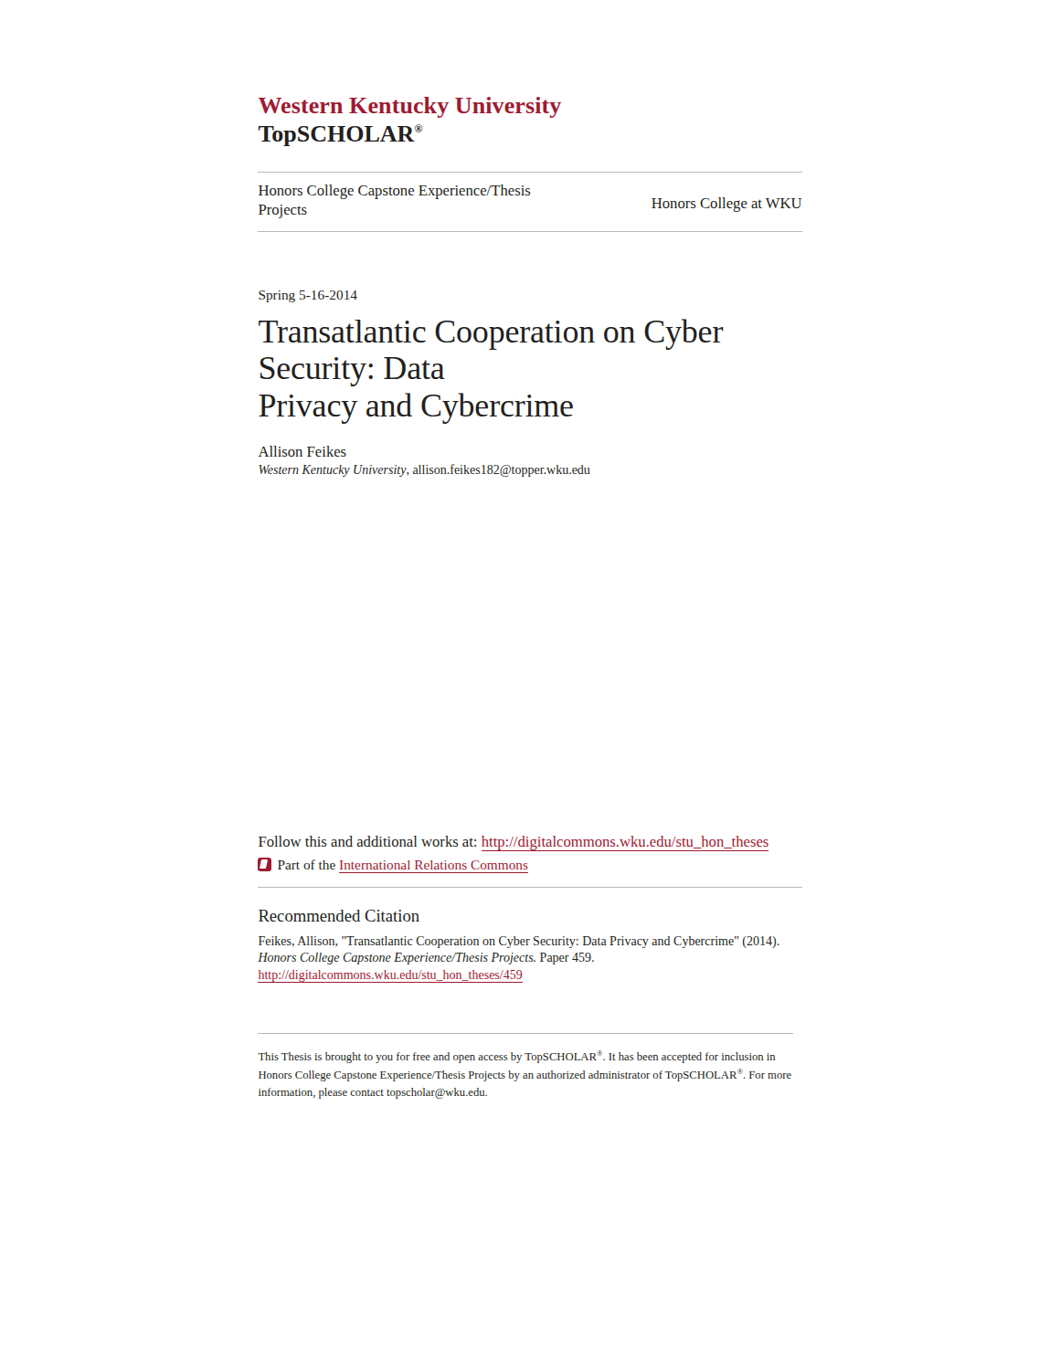Western Kentucky University
TopSCHOLAR®
Honors College Capstone Experience/Thesis
Projects
Honors College at WKU
Spring 5-16-2014
Transatlantic Cooperation on Cyber Security: Data
Privacy and Cybercrime
Allison Feikes
Western Kentucky University, allison.feikes182@topper.wku.edu
Follow this and additional works at: http://digitalcommons.wku.edu/stu_hon_theses
Part of the International Relations Commons
Recommended Citation
Feikes, Allison, "Transatlantic Cooperation on Cyber Security: Data Privacy and Cybercrime" (2014). Honors College Capstone Experience/Thesis Projects. Paper 459.
http://digitalcommons.wku.edu/stu_hon_theses/459
This Thesis is brought to you for free and open access by TopSCHOLAR®. It has been accepted for inclusion in Honors College Capstone Experience/Thesis Projects by an authorized administrator of TopSCHOLAR®. For more information, please contact topscholar@wku.edu.